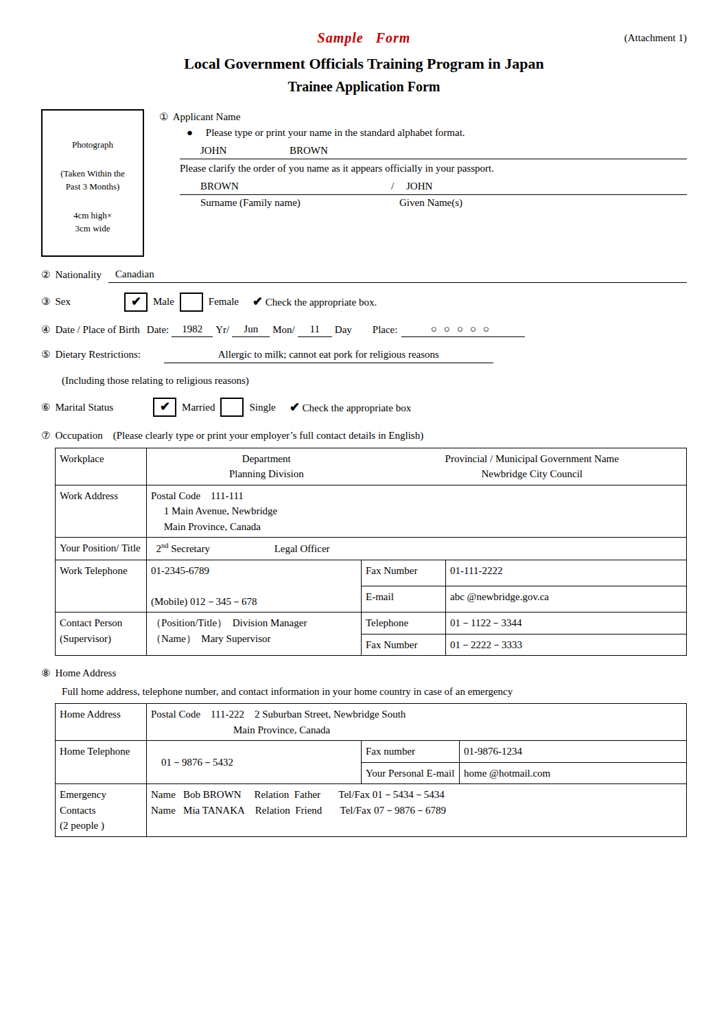Sample Form (Attachment 1)
Local Government Officials Training Program in Japan
Trainee Application Form
Photograph
(Taken Within the
Past 3 Months)
4cm high×
3cm wide
① Applicant Name
● Please type or print your name in the standard alphabet format.
JOHNBROWN
Please clarify the order of you name as it appears officially in your passport.
BROWN/JOHN
Surname (Family name) Given Name(s)
② Nationality Canadian
③ Sex ✔ Male Female ✔ Check the appropriate box.
④ Date / Place of Birth Date: 1982 Yr/ Jun Mon/ 11 Day Place: ○○○○○
⑤ Dietary Restrictions: Allergic to milk; cannot eat pork for religious reasons
(Including those relating to religious reasons)
⑥ Marital Status ✔ Married Single ✔ Check the appropriate box
⑦ Occupation (Please clearly type or print your employer’s full contact details in English)
| Workplace | Department Planning Division Provincial / Municipal Government Name Newbridge City Council |
| Work Address | Postal Code 111-111 1 Main Avenue, Newbridge Main Province, Canada |
| Your Position/ Title | 2 nd Secretary Legal Officer |
| Work Telephone | 01-2345-6789 (Mobile) 012－345－678 | Fax Number | 01-111-2222 |
| E-mail | abc @newbridge.gov.ca |
| Contact Person (Supervisor) | （Position/Title） Division Manager （Name） Mary Supervisor | Telephone | 01－1122－3344 |
| Fax Number | 01－2222－3333 |
⑧ Home Address
Full home address, telephone number, and contact information in your home country in case of an emergency
| Home Address | Postal Code 111-222 2 Suburban Street, Newbridge South Main Province, Canada |
| Home Telephone | 01－9876－5432 | Fax number | 01-9876-1234 |
| Your Personal E-mail | home @hotmail.com |
| Emergency Contacts (2 people ) | Name Bob BROWN Relation Father Tel/Fax 01－5434－5434 Name Mia TANAKA Relation Friend Tel/Fax 07－9876－6789 |